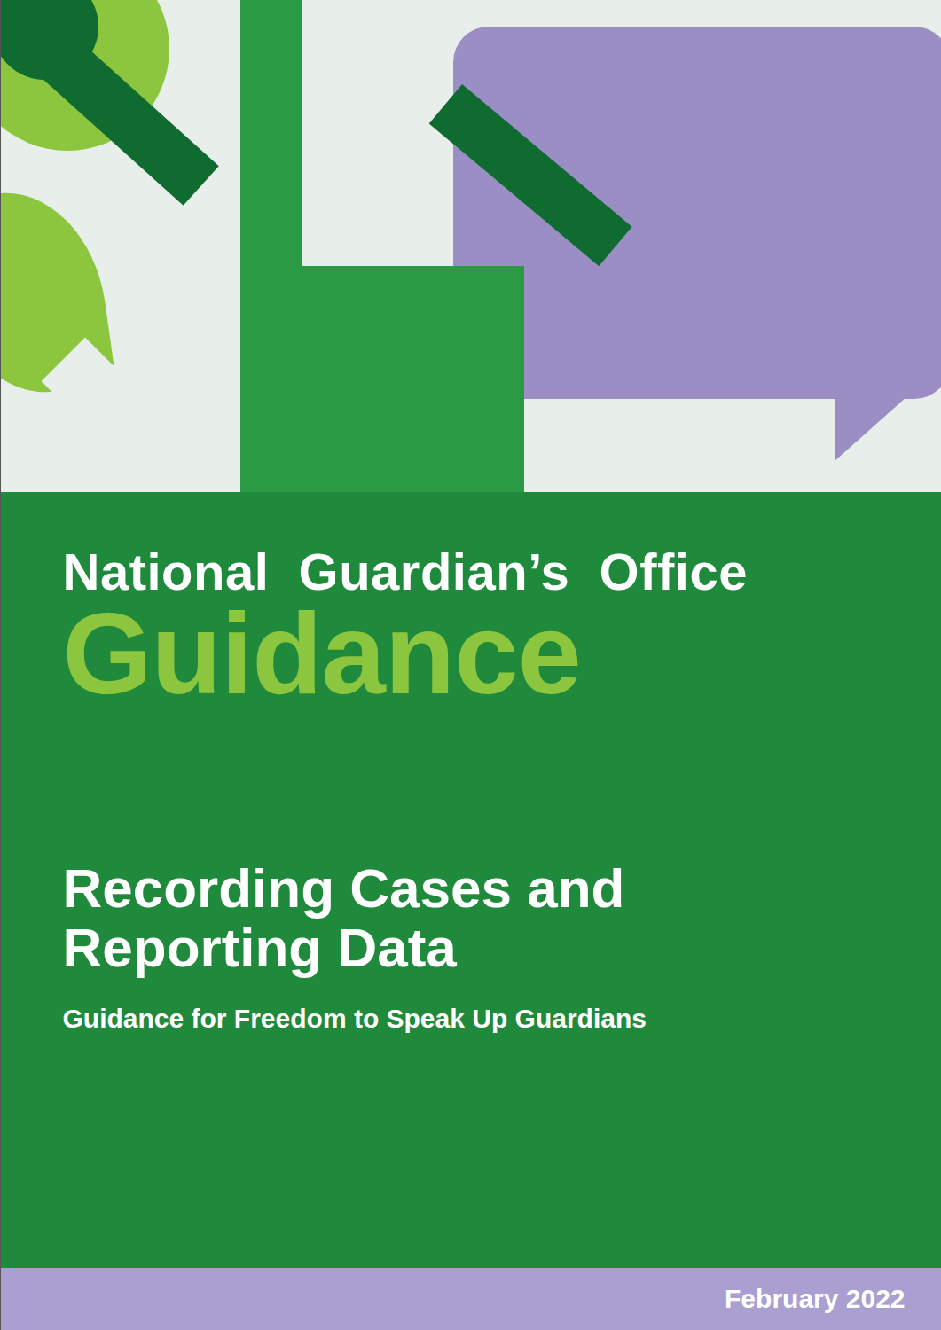National Guardian’s Office
Guidance
Recording Cases and
Reporting Data
Guidance for Freedom to Speak Up Guardians
February 2022